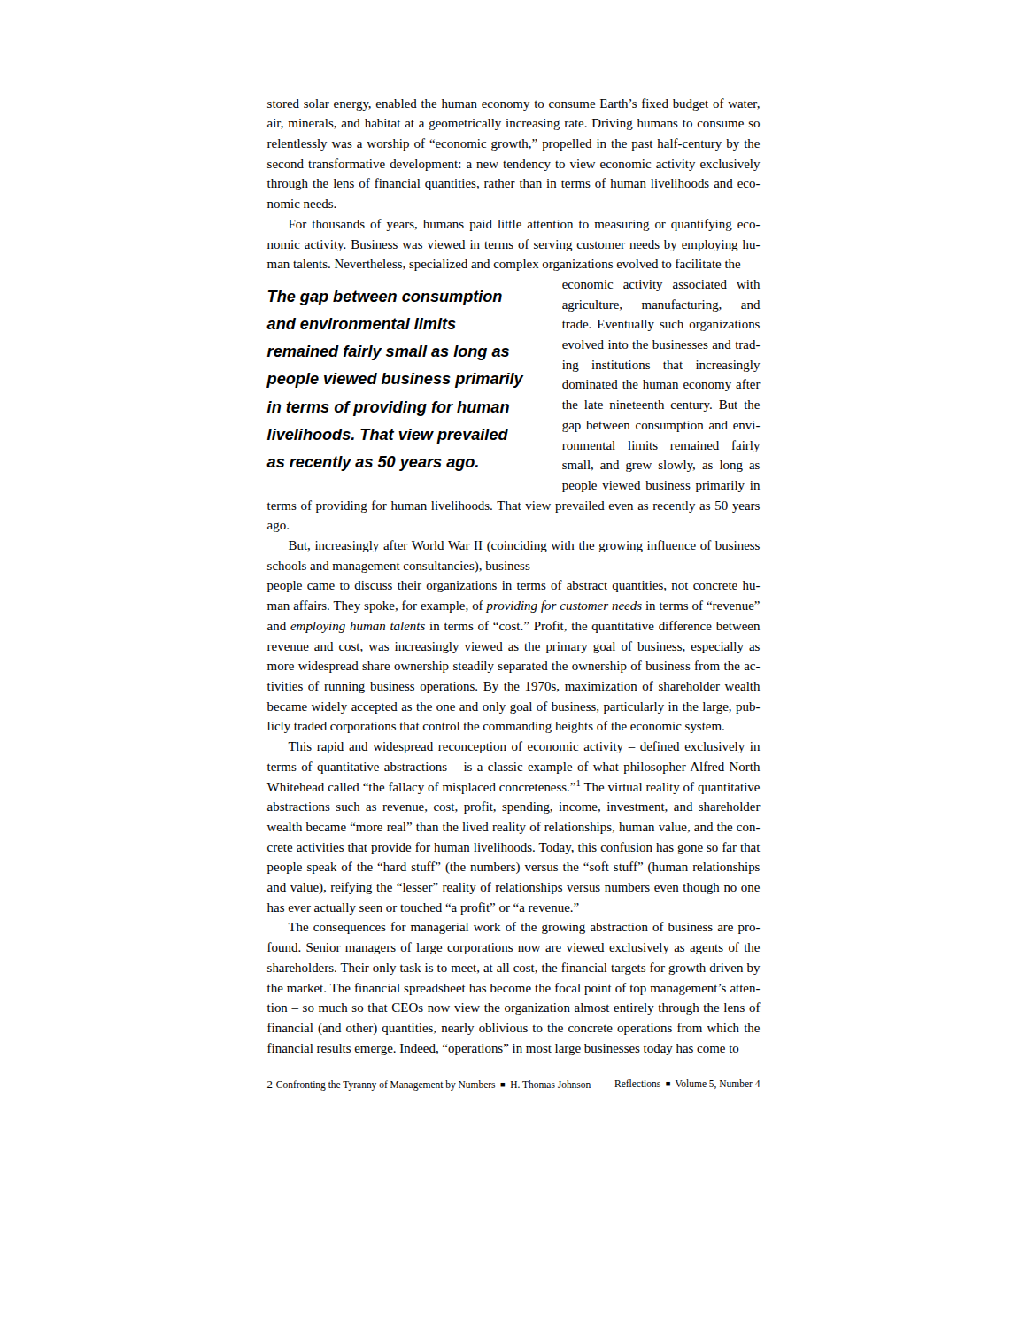stored solar energy, enabled the human economy to consume Earth’s fixed budget of water, air, minerals, and habitat at a geometrically increasing rate. Driving humans to consume so relentlessly was a worship of “economic growth,” propelled in the past half-century by the second transformative development: a new tendency to view economic activity exclusively through the lens of financial quantities, rather than in terms of human livelihoods and economic needs.
For thousands of years, humans paid little attention to measuring or quantifying economic activity. Business was viewed in terms of serving customer needs by employing human talents. Nevertheless, specialized and complex organizations evolved to facilitate the
The gap between consumption and environmental limits remained fairly small as long as people viewed business primarily in terms of providing for human livelihoods. That view prevailed as recently as 50 years ago.
economic activity associated with agriculture, manufacturing, and trade. Eventually such organizations evolved into the businesses and trading institutions that increasingly dominated the human economy after the late nineteenth century. But the gap between consumption and environmental limits remained fairly small, and grew slowly, as long as people viewed business primarily in terms of providing for human livelihoods. That view prevailed even as recently as 50 years ago.
But, increasingly after World War II (coinciding with the growing influence of business schools and management consultancies), business
people came to discuss their organizations in terms of abstract quantities, not concrete human affairs. They spoke, for example, of providing for customer needs in terms of “revenue” and employing human talents in terms of “cost.” Profit, the quantitative difference between revenue and cost, was increasingly viewed as the primary goal of business, especially as more widespread share ownership steadily separated the ownership of business from the activities of running business operations. By the 1970s, maximization of shareholder wealth became widely accepted as the one and only goal of business, particularly in the large, publicly traded corporations that control the commanding heights of the economic system.
This rapid and widespread reconception of economic activity – defined exclusively in terms of quantitative abstractions – is a classic example of what philosopher Alfred North Whitehead called “the fallacy of misplaced concreteness.”1 The virtual reality of quantitative abstractions such as revenue, cost, profit, spending, income, investment, and shareholder wealth became “more real” than the lived reality of relationships, human value, and the concrete activities that provide for human livelihoods. Today, this confusion has gone so far that people speak of the “hard stuff” (the numbers) versus the “soft stuff” (human relationships and value), reifying the “lesser” reality of relationships versus numbers even though no one has ever actually seen or touched “a profit” or “a revenue.”
The consequences for managerial work of the growing abstraction of business are profound. Senior managers of large corporations now are viewed exclusively as agents of the shareholders. Their only task is to meet, at all cost, the financial targets for growth driven by the market. The financial spreadsheet has become the focal point of top management’s attention – so much so that CEOs now view the organization almost entirely through the lens of financial (and other) quantities, nearly oblivious to the concrete operations from which the financial results emerge. Indeed, “operations” in most large businesses today has come to
2 Confronting the Tyranny of Management by Numbers ■ H. Thomas Johnson
Reflections ■ Volume 5, Number 4